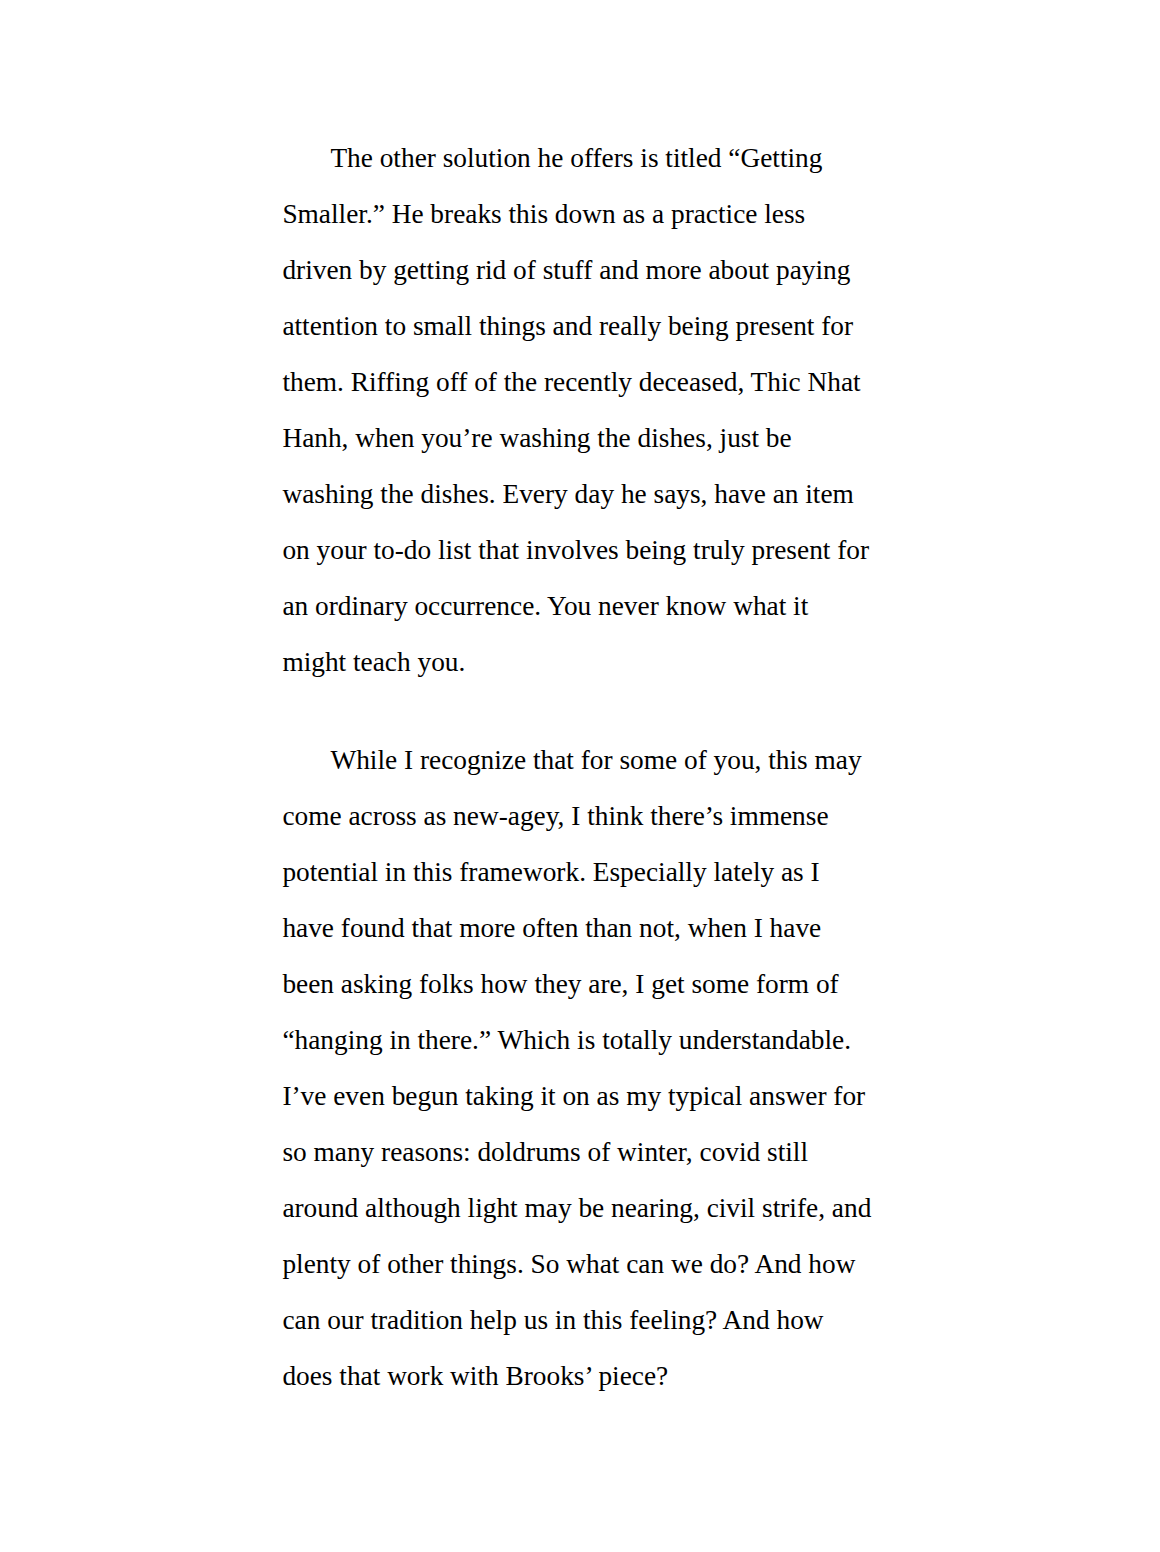The other solution he offers is titled “Getting Smaller.” He breaks this down as a practice less driven by getting rid of stuff and more about paying attention to small things and really being present for them. Riffing off of the recently deceased, Thic Nhat Hanh, when you’re washing the dishes, just be washing the dishes. Every day he says, have an item on your to-do list that involves being truly present for an ordinary occurrence. You never know what it might teach you.
While I recognize that for some of you, this may come across as new-agey, I think there’s immense potential in this framework. Especially lately as I have found that more often than not, when I have been asking folks how they are, I get some form of “hanging in there.” Which is totally understandable. I’ve even begun taking it on as my typical answer for so many reasons: doldrums of winter, covid still around although light may be nearing, civil strife, and plenty of other things. So what can we do? And how can our tradition help us in this feeling? And how does that work with Brooks’ piece?